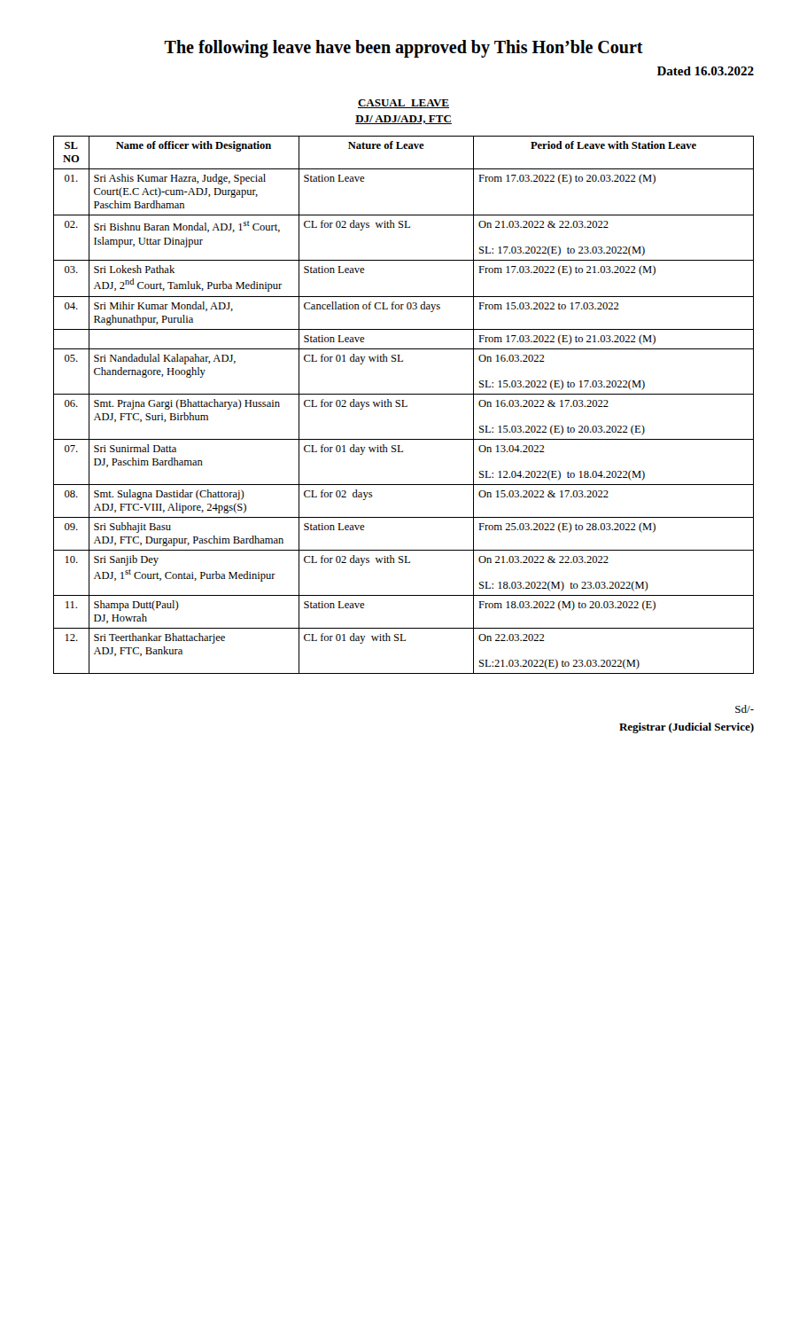The following leave have been approved by This Hon’ble Court
Dated 16.03.2022
CASUAL LEAVE
DJ/ ADJ/ADJ, FTC
| SL NO | Name of officer with Designation | Nature of Leave | Period of Leave with Station Leave |
| --- | --- | --- | --- |
| 01. | Sri Ashis Kumar Hazra, Judge, Special Court(E.C Act)-cum-ADJ, Durgapur, Paschim Bardhaman | Station Leave | From 17.03.2022 (E) to 20.03.2022 (M) |
| 02. | Sri Bishnu Baran Mondal, ADJ, 1 st Court, Islampur, Uttar Dinajpur | CL for 02 days with SL | On 21.03.2022 & 22.03.2022 SL: 17.03.2022(E) to 23.03.2022(M) |
| 03. | Sri Lokesh Pathak ADJ, 2 nd Court, Tamluk, Purba Medinipur | Station Leave | From 17.03.2022 (E) to 21.03.2022 (M) |
| 04. | Sri Mihir Kumar Mondal, ADJ, Raghunathpur, Purulia | Cancellation of CL for 03 days | From 15.03.2022 to 17.03.2022 |
| | | Station Leave | From 17.03.2022 (E) to 21.03.2022 (M) |
| 05. | Sri Nandadulal Kalapahar, ADJ, Chandernagore, Hooghly | CL for 01 day with SL | On 16.03.2022 SL: 15.03.2022 (E) to 17.03.2022(M) |
| 06. | Smt. Prajna Gargi (Bhattacharya) Hussain ADJ, FTC, Suri, Birbhum | CL for 02 days with SL | On 16.03.2022 & 17.03.2022 SL: 15.03.2022 (E) to 20.03.2022 (E) |
| 07. | Sri Sunirmal Datta DJ, Paschim Bardhaman | CL for 01 day with SL | On 13.04.2022 SL: 12.04.2022(E) to 18.04.2022(M) |
| 08. | Smt. Sulagna Dastidar (Chattoraj) ADJ, FTC-VIII, Alipore, 24pgs(S) | CL for 02 days | On 15.03.2022 & 17.03.2022 |
| 09. | Sri Subhajit Basu ADJ, FTC, Durgapur, Paschim Bardhaman | Station Leave | From 25.03.2022 (E) to 28.03.2022 (M) |
| 10. | Sri Sanjib Dey ADJ, 1 st Court, Contai, Purba Medinipur | CL for 02 days with SL | On 21.03.2022 & 22.03.2022 SL: 18.03.2022(M) to 23.03.2022(M) |
| 11. | Shampa Dutt(Paul) DJ, Howrah | Station Leave | From 18.03.2022 (M) to 20.03.2022 (E) |
| 12. | Sri Teerthankar Bhattacharjee ADJ, FTC, Bankura | CL for 01 day with SL | On 22.03.2022 SL:21.03.2022(E) to 23.03.2022(M) |
Sd/-
Registrar (Judicial Service)